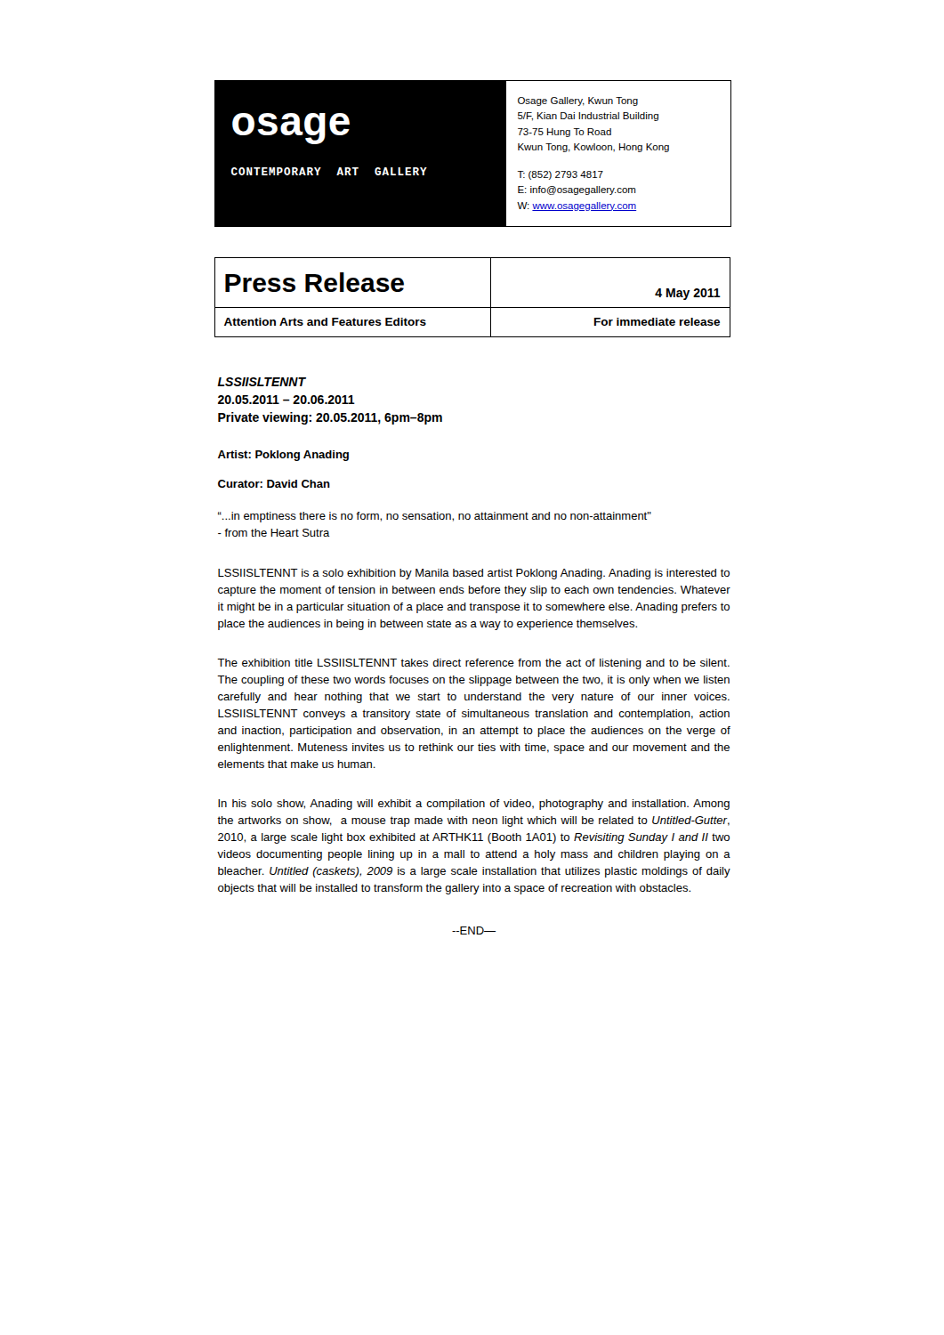osage
CONTEMPORARY ART GALLERY
Osage Gallery, Kwun Tong
5/F, Kian Dai Industrial Building
73-75 Hung To Road
Kwun Tong, Kowloon, Hong Kong
T: (852) 2793 4817
E: info@osagegallery.com
W: www.osagegallery.com
| Press Release | 4 May 2011 |
| Attention Arts and Features Editors | For immediate release |
LSSIISLTENNT
20.05.2011 – 20.06.2011
Private viewing: 20.05.2011, 6pm–8pm
Artist: Poklong Anading
Curator: David Chan
“...in emptiness there is no form, no sensation, no attainment and no non-attainment"
- from the Heart Sutra
LSSIISLTENNT is a solo exhibition by Manila based artist Poklong Anading. Anading is interested to capture the moment of tension in between ends before they slip to each own tendencies. Whatever it might be in a particular situation of a place and transpose it to somewhere else. Anading prefers to place the audiences in being in between state as a way to experience themselves.
The exhibition title LSSIISLTENNT takes direct reference from the act of listening and to be silent. The coupling of these two words focuses on the slippage between the two, it is only when we listen carefully and hear nothing that we start to understand the very nature of our inner voices. LSSIISLTENNT conveys a transitory state of simultaneous translation and contemplation, action and inaction, participation and observation, in an attempt to place the audiences on the verge of enlightenment. Muteness invites us to rethink our ties with time, space and our movement and the elements that make us human.
In his solo show, Anading will exhibit a compilation of video, photography and installation. Among the artworks on show, a mouse trap made with neon light which will be related to Untitled-Gutter, 2010, a large scale light box exhibited at ARTHK11 (Booth 1A01) to Revisiting Sunday I and II two videos documenting people lining up in a mall to attend a holy mass and children playing on a bleacher. Untitled (caskets), 2009 is a large scale installation that utilizes plastic moldings of daily objects that will be installed to transform the gallery into a space of recreation with obstacles.
--END—